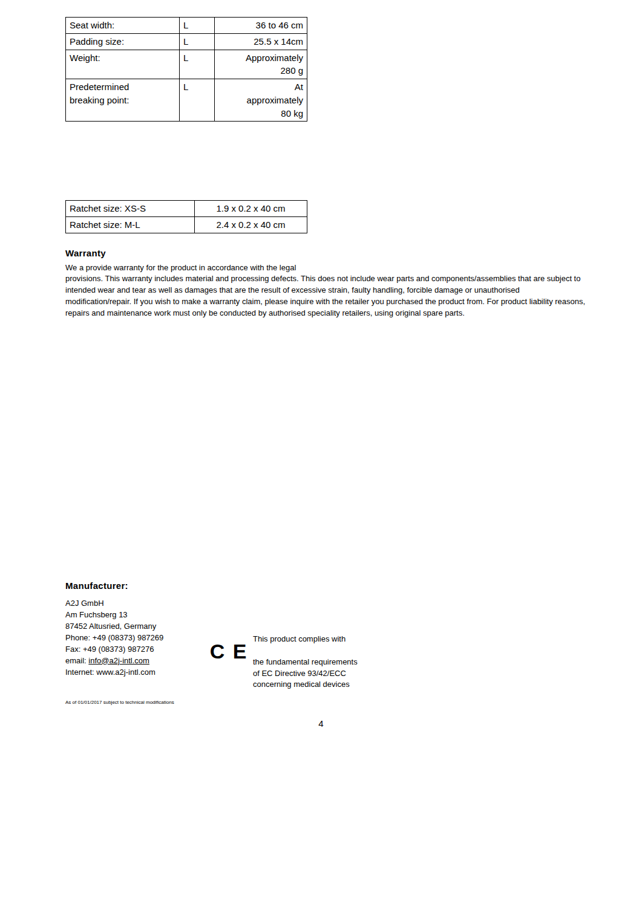| Seat width: | L | 36 to 46 cm |
| Padding size: | L | 25.5 x 14cm |
| Weight: | L | Approximately 280 g |
| Predetermined breaking point: | L | At approximately 80 kg |
| Ratchet size: XS-S | 1.9 x 0.2 x 40 cm |
| Ratchet size: M-L | 2.4 x 0.2 x 40 cm |
Warranty
We a provide warranty for the product in accordance with the legal
provisions. This warranty includes material and processing defects. This does not include wear parts and components/assemblies that are subject to intended wear and tear as well as damages that are the result of excessive strain, faulty handling, forcible damage or unauthorised modification/repair. If you wish to make a warranty claim, please inquire with the retailer you purchased the product from. For product liability reasons, repairs and maintenance work must only be conducted by authorised speciality retailers, using original spare parts.
Manufacturer:
A2J GmbH
Am Fuchsberg 13
87452 Altusried, Germany
Phone: +49 (08373) 987269
Fax: +49 (08373) 987276
email: info@a2j-intl.com
Internet: www.a2j-intl.com
C E
This product complies with
the fundamental requirements
of EC Directive 93/42/ECC
concerning medical devices
As of 01/01/2017 subject to technical modifications
4